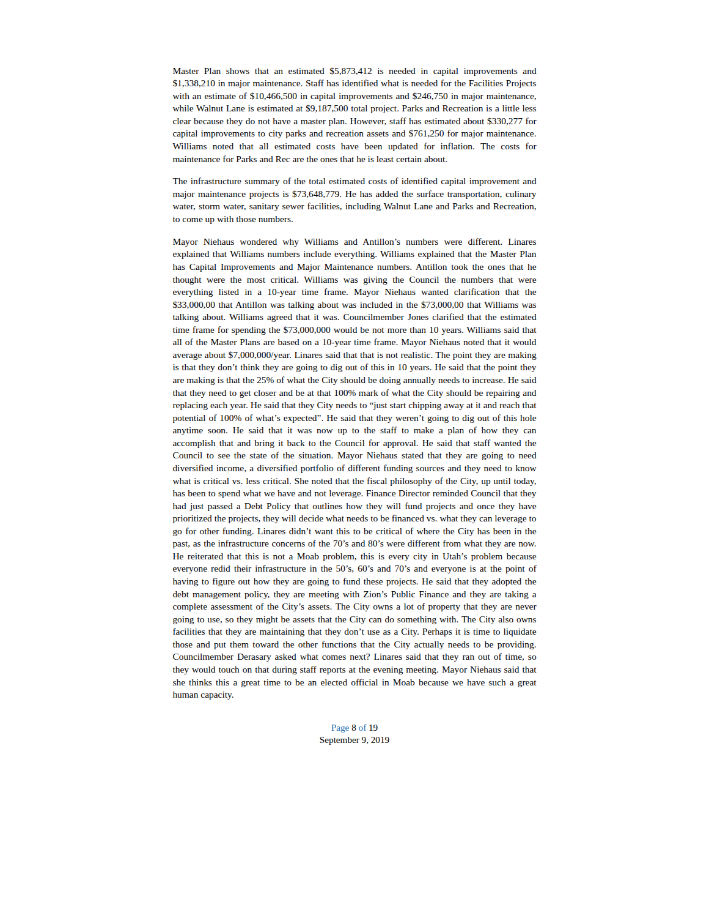Master Plan shows that an estimated $5,873,412 is needed in capital improvements and $1,338,210 in major maintenance. Staff has identified what is needed for the Facilities Projects with an estimate of $10,466,500 in capital improvements and $246,750 in major maintenance, while Walnut Lane is estimated at $9,187,500 total project. Parks and Recreation is a little less clear because they do not have a master plan. However, staff has estimated about $330,277 for capital improvements to city parks and recreation assets and $761,250 for major maintenance. Williams noted that all estimated costs have been updated for inflation. The costs for maintenance for Parks and Rec are the ones that he is least certain about.
The infrastructure summary of the total estimated costs of identified capital improvement and major maintenance projects is $73,648,779. He has added the surface transportation, culinary water, storm water, sanitary sewer facilities, including Walnut Lane and Parks and Recreation, to come up with those numbers.
Mayor Niehaus wondered why Williams and Antillon’s numbers were different. Linares explained that Williams numbers include everything. Williams explained that the Master Plan has Capital Improvements and Major Maintenance numbers. Antillon took the ones that he thought were the most critical. Williams was giving the Council the numbers that were everything listed in a 10-year time frame. Mayor Niehaus wanted clarification that the $33,000,00 that Antillon was talking about was included in the $73,000,00 that Williams was talking about. Williams agreed that it was. Councilmember Jones clarified that the estimated time frame for spending the $73,000,000 would be not more than 10 years. Williams said that all of the Master Plans are based on a 10-year time frame. Mayor Niehaus noted that it would average about $7,000,000/year. Linares said that that is not realistic. The point they are making is that they don’t think they are going to dig out of this in 10 years. He said that the point they are making is that the 25% of what the City should be doing annually needs to increase. He said that they need to get closer and be at that 100% mark of what the City should be repairing and replacing each year. He said that they City needs to “just start chipping away at it and reach that potential of 100% of what’s expected”. He said that they weren’t going to dig out of this hole anytime soon. He said that it was now up to the staff to make a plan of how they can accomplish that and bring it back to the Council for approval. He said that staff wanted the Council to see the state of the situation. Mayor Niehaus stated that they are going to need diversified income, a diversified portfolio of different funding sources and they need to know what is critical vs. less critical. She noted that the fiscal philosophy of the City, up until today, has been to spend what we have and not leverage. Finance Director reminded Council that they had just passed a Debt Policy that outlines how they will fund projects and once they have prioritized the projects, they will decide what needs to be financed vs. what they can leverage to go for other funding. Linares didn’t want this to be critical of where the City has been in the past, as the infrastructure concerns of the 70’s and 80’s were different from what they are now. He reiterated that this is not a Moab problem, this is every city in Utah’s problem because everyone redid their infrastructure in the 50’s, 60’s and 70’s and everyone is at the point of having to figure out how they are going to fund these projects. He said that they adopted the debt management policy, they are meeting with Zion’s Public Finance and they are taking a complete assessment of the City’s assets. The City owns a lot of property that they are never going to use, so they might be assets that the City can do something with. The City also owns facilities that they are maintaining that they don’t use as a City. Perhaps it is time to liquidate those and put them toward the other functions that the City actually needs to be providing. Councilmember Derasary asked what comes next? Linares said that they ran out of time, so they would touch on that during staff reports at the evening meeting. Mayor Niehaus said that she thinks this a great time to be an elected official in Moab because we have such a great human capacity.
Page 8 of 19
September 9, 2019